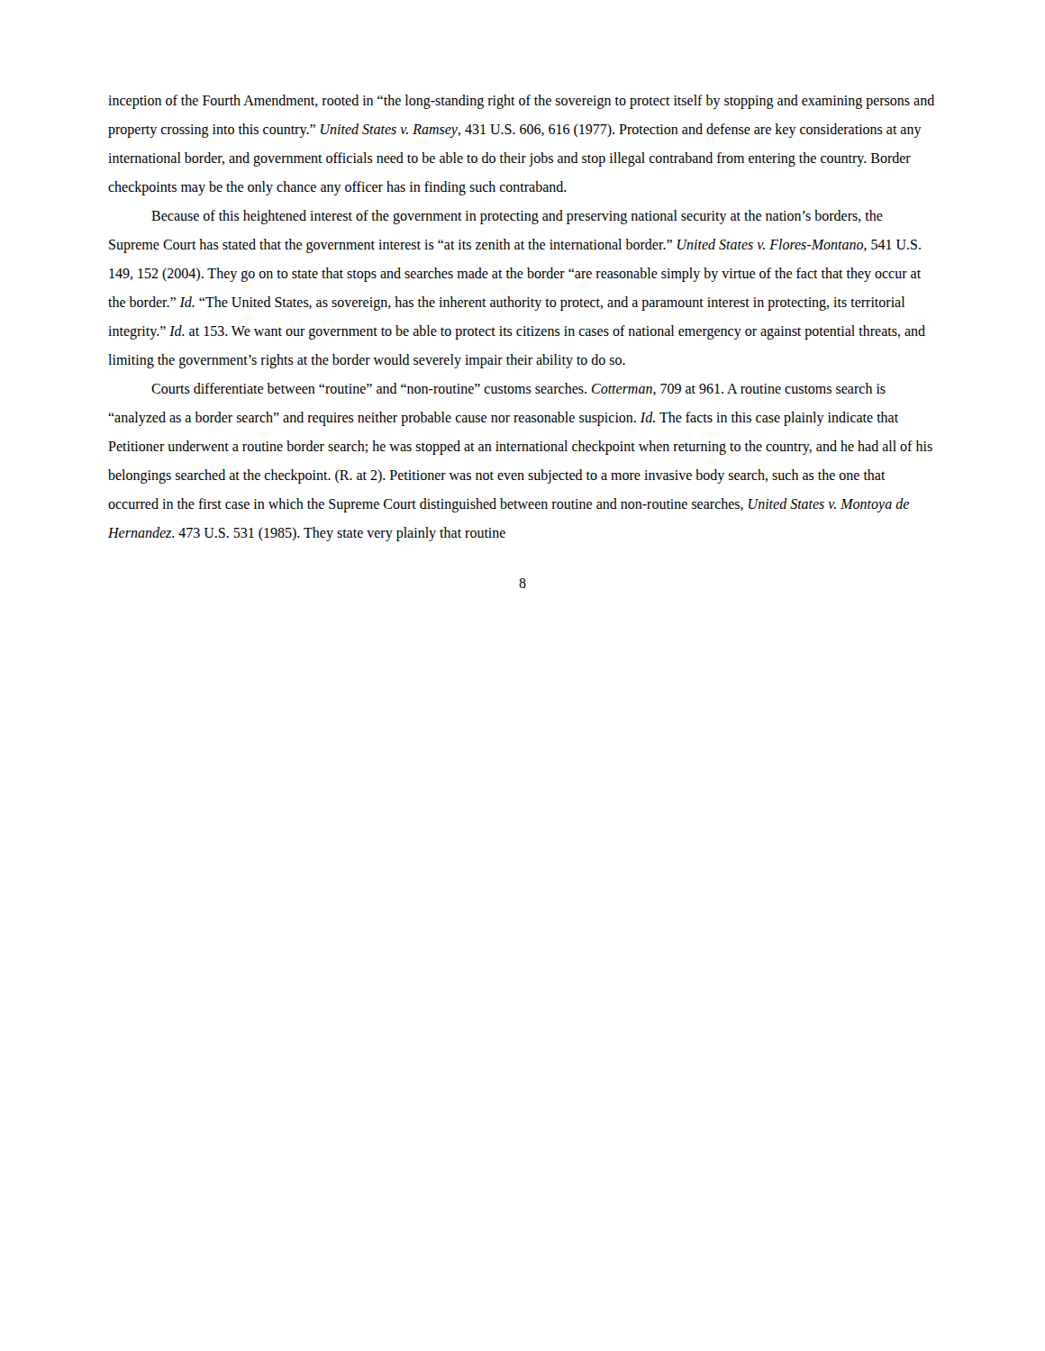inception of the Fourth Amendment, rooted in “the long-standing right of the sovereign to protect itself by stopping and examining persons and property crossing into this country.” United States v. Ramsey, 431 U.S. 606, 616 (1977). Protection and defense are key considerations at any international border, and government officials need to be able to do their jobs and stop illegal contraband from entering the country. Border checkpoints may be the only chance any officer has in finding such contraband.
Because of this heightened interest of the government in protecting and preserving national security at the nation’s borders, the Supreme Court has stated that the government interest is “at its zenith at the international border.” United States v. Flores-Montano, 541 U.S. 149, 152 (2004). They go on to state that stops and searches made at the border “are reasonable simply by virtue of the fact that they occur at the border.” Id. “The United States, as sovereign, has the inherent authority to protect, and a paramount interest in protecting, its territorial integrity.” Id. at 153. We want our government to be able to protect its citizens in cases of national emergency or against potential threats, and limiting the government’s rights at the border would severely impair their ability to do so.
Courts differentiate between “routine” and “non-routine” customs searches. Cotterman, 709 at 961. A routine customs search is “analyzed as a border search” and requires neither probable cause nor reasonable suspicion. Id. The facts in this case plainly indicate that Petitioner underwent a routine border search; he was stopped at an international checkpoint when returning to the country, and he had all of his belongings searched at the checkpoint. (R. at 2). Petitioner was not even subjected to a more invasive body search, such as the one that occurred in the first case in which the Supreme Court distinguished between routine and non-routine searches, United States v. Montoya de Hernandez. 473 U.S. 531 (1985). They state very plainly that routine
8